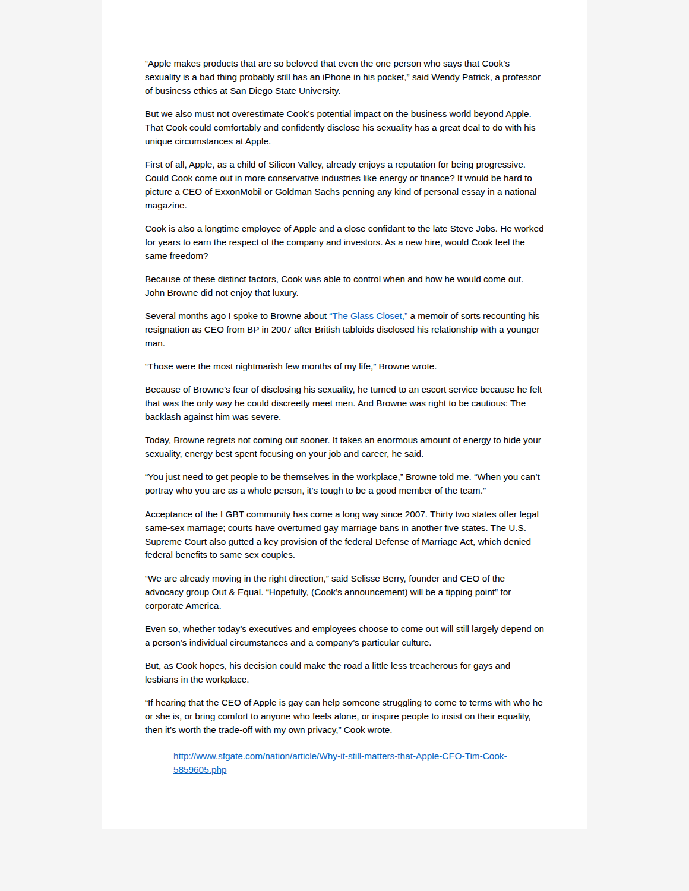“Apple makes products that are so beloved that even the one person who says that Cook’s sexuality is a bad thing probably still has an iPhone in his pocket,” said Wendy Patrick, a professor of business ethics at San Diego State University.
But we also must not overestimate Cook’s potential impact on the business world beyond Apple. That Cook could comfortably and confidently disclose his sexuality has a great deal to do with his unique circumstances at Apple.
First of all, Apple, as a child of Silicon Valley, already enjoys a reputation for being progressive. Could Cook come out in more conservative industries like energy or finance? It would be hard to picture a CEO of ExxonMobil or Goldman Sachs penning any kind of personal essay in a national magazine.
Cook is also a longtime employee of Apple and a close confidant to the late Steve Jobs. He worked for years to earn the respect of the company and investors. As a new hire, would Cook feel the same freedom?
Because of these distinct factors, Cook was able to control when and how he would come out. John Browne did not enjoy that luxury.
Several months ago I spoke to Browne about “The Glass Closet,” a memoir of sorts recounting his resignation as CEO from BP in 2007 after British tabloids disclosed his relationship with a younger man.
“Those were the most nightmarish few months of my life,” Browne wrote.
Because of Browne’s fear of disclosing his sexuality, he turned to an escort service because he felt that was the only way he could discreetly meet men. And Browne was right to be cautious: The backlash against him was severe.
Today, Browne regrets not coming out sooner. It takes an enormous amount of energy to hide your sexuality, energy best spent focusing on your job and career, he said.
“You just need to get people to be themselves in the workplace,” Browne told me. “When you can’t portray who you are as a whole person, it’s tough to be a good member of the team.”
Acceptance of the LGBT community has come a long way since 2007. Thirty two states offer legal same-sex marriage; courts have overturned gay marriage bans in another five states. The U.S. Supreme Court also gutted a key provision of the federal Defense of Marriage Act, which denied federal benefits to same sex couples.
“We are already moving in the right direction,” said Selisse Berry, founder and CEO of the advocacy group Out & Equal. “Hopefully, (Cook’s announcement) will be a tipping point” for corporate America.
Even so, whether today’s executives and employees choose to come out will still largely depend on a person’s individual circumstances and a company’s particular culture.
But, as Cook hopes, his decision could make the road a little less treacherous for gays and lesbians in the workplace.
“If hearing that the CEO of Apple is gay can help someone struggling to come to terms with who he or she is, or bring comfort to anyone who feels alone, or inspire people to insist on their equality, then it’s worth the trade-off with my own privacy,” Cook wrote.
http://www.sfgate.com/nation/article/Why-it-still-matters-that-Apple-CEO-Tim-Cook-5859605.php